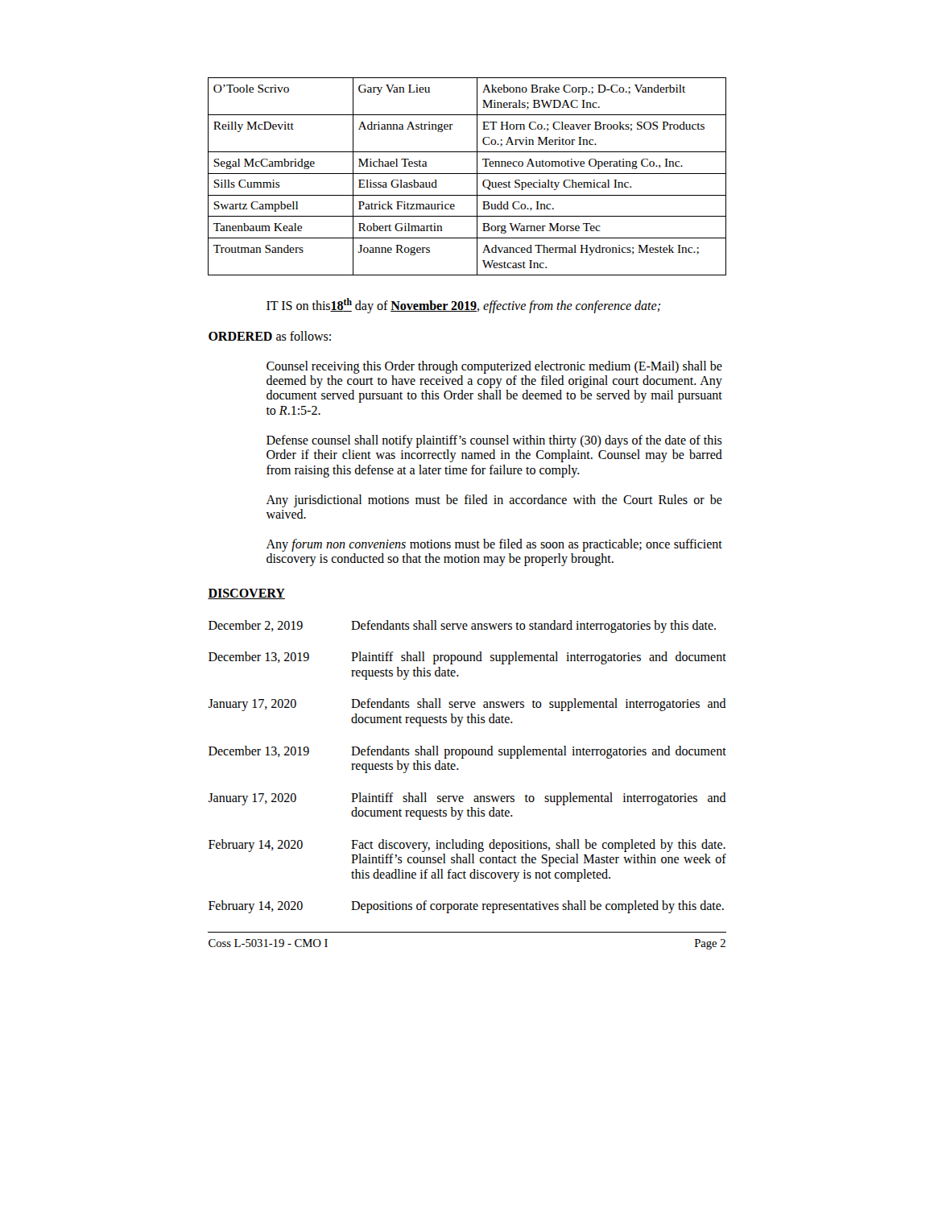| O’Toole Scrivo | Gary Van Lieu | Akebono Brake Corp.; D-Co.; Vanderbilt Minerals; BWDAC Inc. |
| Reilly McDevitt | Adrianna Astringer | ET Horn Co.; Cleaver Brooks; SOS Products Co.; Arvin Meritor Inc. |
| Segal McCambridge | Michael Testa | Tenneco Automotive Operating Co., Inc. |
| Sills Cummis | Elissa Glasbaud | Quest Specialty Chemical Inc. |
| Swartz Campbell | Patrick Fitzmaurice | Budd Co., Inc. |
| Tanenbaum Keale | Robert Gilmartin | Borg Warner Morse Tec |
| Troutman Sanders | Joanne Rogers | Advanced Thermal Hydronics; Mestek Inc.; Westcast Inc. |
IT IS on this18th day of November 2019, effective from the conference date;
ORDERED as follows:
Counsel receiving this Order through computerized electronic medium (E-Mail) shall be deemed by the court to have received a copy of the filed original court document. Any document served pursuant to this Order shall be deemed to be served by mail pursuant to R.1:5-2.
Defense counsel shall notify plaintiff’s counsel within thirty (30) days of the date of this Order if their client was incorrectly named in the Complaint. Counsel may be barred from raising this defense at a later time for failure to comply.
Any jurisdictional motions must be filed in accordance with the Court Rules or be waived.
Any forum non conveniens motions must be filed as soon as practicable; once sufficient discovery is conducted so that the motion may be properly brought.
DISCOVERY
December 2, 2019
Defendants shall serve answers to standard interrogatories by this date.
December 13, 2019
Plaintiff shall propound supplemental interrogatories and document requests by this date.
January 17, 2020
Defendants shall serve answers to supplemental interrogatories and document requests by this date.
December 13, 2019
Defendants shall propound supplemental interrogatories and document requests by this date.
January 17, 2020
Plaintiff shall serve answers to supplemental interrogatories and document requests by this date.
February 14, 2020
Fact discovery, including depositions, shall be completed by this date. Plaintiff’s counsel shall contact the Special Master within one week of this deadline if all fact discovery is not completed.
February 14, 2020
Depositions of corporate representatives shall be completed by this date.
Coss L-5031-19 - CMO I Page 2